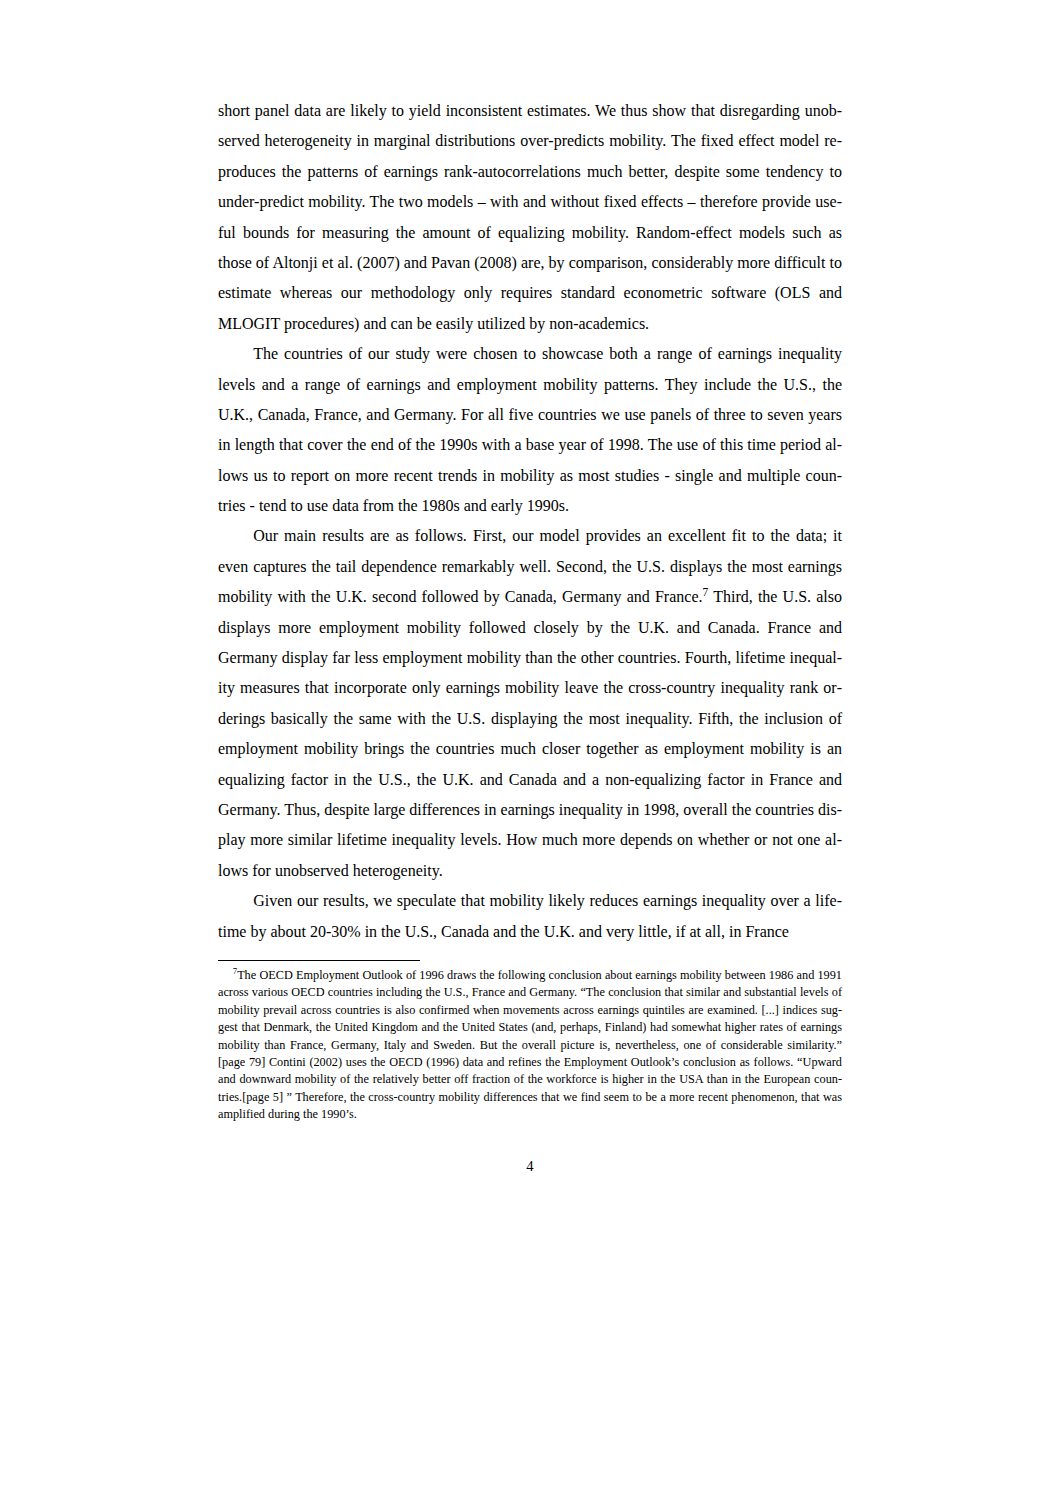short panel data are likely to yield inconsistent estimates. We thus show that disregarding unobserved heterogeneity in marginal distributions over-predicts mobility. The fixed effect model reproduces the patterns of earnings rank-autocorrelations much better, despite some tendency to under-predict mobility. The two models – with and without fixed effects – therefore provide useful bounds for measuring the amount of equalizing mobility. Random-effect models such as those of Altonji et al. (2007) and Pavan (2008) are, by comparison, considerably more difficult to estimate whereas our methodology only requires standard econometric software (OLS and MLOGIT procedures) and can be easily utilized by non-academics.
The countries of our study were chosen to showcase both a range of earnings inequality levels and a range of earnings and employment mobility patterns. They include the U.S., the U.K., Canada, France, and Germany. For all five countries we use panels of three to seven years in length that cover the end of the 1990s with a base year of 1998. The use of this time period allows us to report on more recent trends in mobility as most studies - single and multiple countries - tend to use data from the 1980s and early 1990s.
Our main results are as follows. First, our model provides an excellent fit to the data; it even captures the tail dependence remarkably well. Second, the U.S. displays the most earnings mobility with the U.K. second followed by Canada, Germany and France.7 Third, the U.S. also displays more employment mobility followed closely by the U.K. and Canada. France and Germany display far less employment mobility than the other countries. Fourth, lifetime inequality measures that incorporate only earnings mobility leave the cross-country inequality rank orderings basically the same with the U.S. displaying the most inequality. Fifth, the inclusion of employment mobility brings the countries much closer together as employment mobility is an equalizing factor in the U.S., the U.K. and Canada and a non-equalizing factor in France and Germany. Thus, despite large differences in earnings inequality in 1998, overall the countries display more similar lifetime inequality levels. How much more depends on whether or not one allows for unobserved heterogeneity.
Given our results, we speculate that mobility likely reduces earnings inequality over a lifetime by about 20-30% in the U.S., Canada and the U.K. and very little, if at all, in France
7The OECD Employment Outlook of 1996 draws the following conclusion about earnings mobility between 1986 and 1991 across various OECD countries including the U.S., France and Germany. “The conclusion that similar and substantial levels of mobility prevail across countries is also confirmed when movements across earnings quintiles are examined. [...] indices suggest that Denmark, the United Kingdom and the United States (and, perhaps, Finland) had somewhat higher rates of earnings mobility than France, Germany, Italy and Sweden. But the overall picture is, nevertheless, one of considerable similarity.” [page 79] Contini (2002) uses the OECD (1996) data and refines the Employment Outlook’s conclusion as follows. “Upward and downward mobility of the relatively better off fraction of the workforce is higher in the USA than in the European countries.[page 5] ” Therefore, the cross-country mobility differences that we find seem to be a more recent phenomenon, that was amplified during the 1990’s.
4